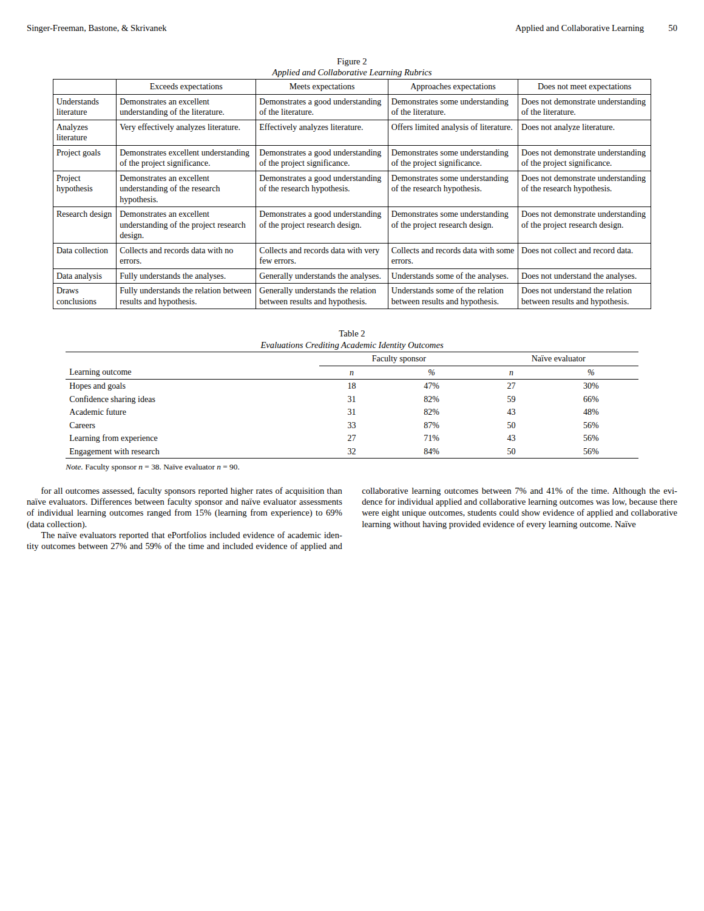Singer-Freeman, Bastone, & Skrivanek Applied and Collaborative Learning 50
Figure 2
Applied and Collaborative Learning Rubrics
| | Exceeds expectations | Meets expectations | Approaches expectations | Does not meet expectations |
| --- | --- | --- | --- | --- |
| Understands literature | Demonstrates an excellent understanding of the literature. | Demonstrates a good understanding of the literature. | Demonstrates some understanding of the literature. | Does not demonstrate understanding of the literature. |
| Analyzes literature | Very effectively analyzes literature. | Effectively analyzes literature. | Offers limited analysis of literature. | Does not analyze literature. |
| Project goals | Demonstrates excellent understanding of the project significance. | Demonstrates a good understanding of the project significance. | Demonstrates some understanding of the project significance. | Does not demonstrate understanding of the project significance. |
| Project hypothesis | Demonstrates an excellent understanding of the research hypothesis. | Demonstrates a good understanding of the research hypothesis. | Demonstrates some understanding of the research hypothesis. | Does not demonstrate understanding of the research hypothesis. |
| Research design | Demonstrates an excellent understanding of the project research design. | Demonstrates a good understanding of the project research design. | Demonstrates some understanding of the project research design. | Does not demonstrate understanding of the project research design. |
| Data collection | Collects and records data with no errors. | Collects and records data with very few errors. | Collects and records data with some errors. | Does not collect and record data. |
| Data analysis | Fully understands the analyses. | Generally understands the analyses. | Understands some of the analyses. | Does not understand the analyses. |
| Draws conclusions | Fully understands the relation between results and hypothesis. | Generally understands the relation between results and hypothesis. | Understands some of the relation between results and hypothesis. | Does not understand the relation between results and hypothesis. |
Table 2
Evaluations Crediting Academic Identity Outcomes
| | Faculty sponsor | Naïve evaluator |
| --- | --- | --- |
| Learning outcome | n | % | n | % |
| Hopes and goals | 18 | 47% | 27 | 30% |
| Confidence sharing ideas | 31 | 82% | 59 | 66% |
| Academic future | 31 | 82% | 43 | 48% |
| Careers | 33 | 87% | 50 | 56% |
| Learning from experience | 27 | 71% | 43 | 56% |
| Engagement with research | 32 | 84% | 50 | 56% |
Note. Faculty sponsor n = 38. Naïve evaluator n = 90.
for all outcomes assessed, faculty sponsors reported higher rates of acquisition than naïve evaluators. Differences between faculty sponsor and naïve evaluator assessments of individual learning outcomes ranged from 15% (learning from experience) to 69% (data collection).
The naïve evaluators reported that ePortfolios included evidence of academic identity outcomes between 27% and 59% of the time and included evidence of applied and collaborative learning outcomes between 7% and 41% of the time. Although the evidence for individual applied and collaborative learning outcomes was low, because there were eight unique outcomes, students could show evidence of applied and collaborative learning without having provided evidence of every learning outcome. Naïve